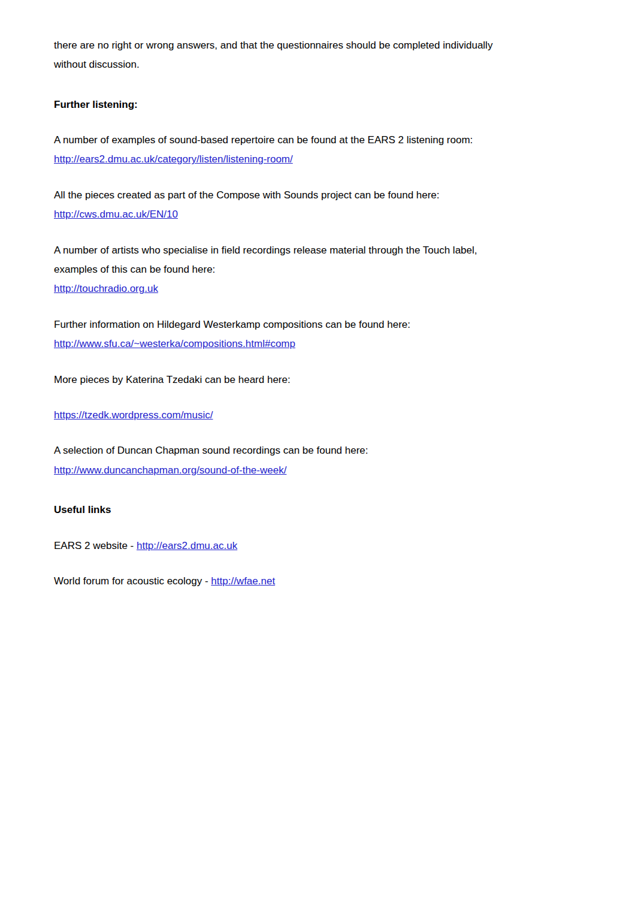there are no right or wrong answers, and that the questionnaires should be completed individually without discussion.
Further listening:
A number of examples of sound-based repertoire can be found at the EARS 2 listening room:
http://ears2.dmu.ac.uk/category/listen/listening-room/
All the pieces created as part of the Compose with Sounds project can be found here:
http://cws.dmu.ac.uk/EN/10
A number of artists who specialise in field recordings release material through the Touch label, examples of this can be found here:
http://touchradio.org.uk
Further information on Hildegard Westerkamp compositions can be found here:
http://www.sfu.ca/~westerka/compositions.html#comp
More pieces by Katerina Tzedaki can be heard here:
https://tzedk.wordpress.com/music/
A selection of Duncan Chapman sound recordings can be found here:
http://www.duncanchapman.org/sound-of-the-week/
Useful links
EARS 2 website - http://ears2.dmu.ac.uk
World forum for acoustic ecology - http://wfae.net